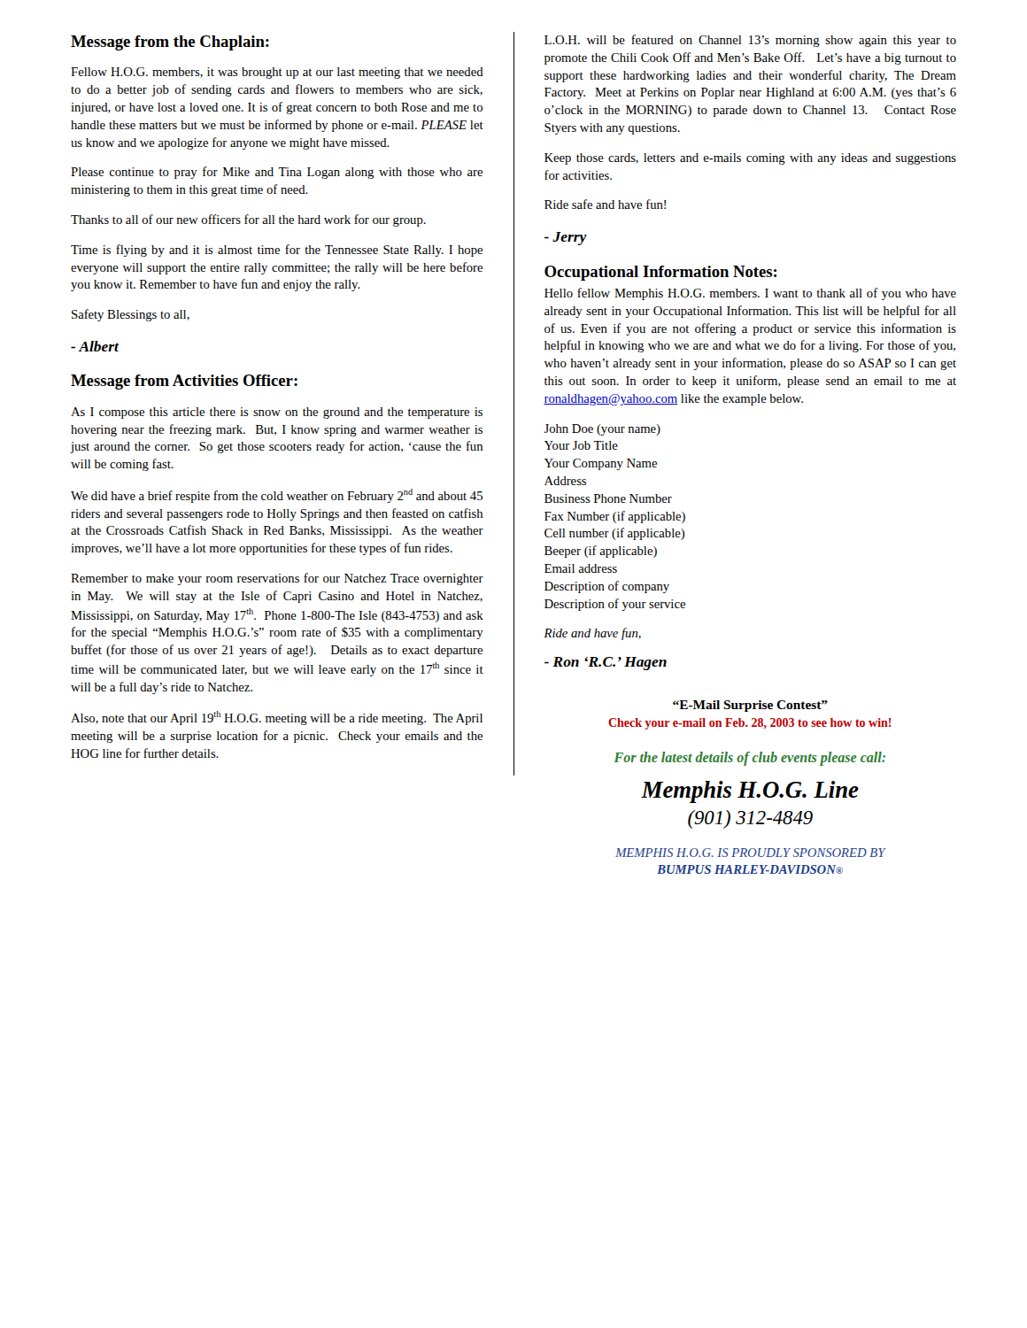Message from the Chaplain:
Fellow H.O.G. members, it was brought up at our last meeting that we needed to do a better job of sending cards and flowers to members who are sick, injured, or have lost a loved one. It is of great concern to both Rose and me to handle these matters but we must be informed by phone or e-mail. PLEASE let us know and we apologize for anyone we might have missed.
Please continue to pray for Mike and Tina Logan along with those who are ministering to them in this great time of need.
Thanks to all of our new officers for all the hard work for our group.
Time is flying by and it is almost time for the Tennessee State Rally. I hope everyone will support the entire rally committee; the rally will be here before you know it. Remember to have fun and enjoy the rally.
Safety Blessings to all,
- Albert
Message from Activities Officer:
As I compose this article there is snow on the ground and the temperature is hovering near the freezing mark. But, I know spring and warmer weather is just around the corner. So get those scooters ready for action, ‘cause the fun will be coming fast.
We did have a brief respite from the cold weather on February 2nd and about 45 riders and several passengers rode to Holly Springs and then feasted on catfish at the Crossroads Catfish Shack in Red Banks, Mississippi. As the weather improves, we’ll have a lot more opportunities for these types of fun rides.
Remember to make your room reservations for our Natchez Trace overnighter in May. We will stay at the Isle of Capri Casino and Hotel in Natchez, Mississippi, on Saturday, May 17th. Phone 1-800-The Isle (843-4753) and ask for the special “Memphis H.O.G.’s” room rate of $35 with a complimentary buffet (for those of us over 21 years of age!). Details as to exact departure time will be communicated later, but we will leave early on the 17th since it will be a full day’s ride to Natchez.
Also, note that our April 19th H.O.G. meeting will be a ride meeting. The April meeting will be a surprise location for a picnic. Check your emails and the HOG line for further details.
L.O.H. will be featured on Channel 13’s morning show again this year to promote the Chili Cook Off and Men’s Bake Off. Let’s have a big turnout to support these hardworking ladies and their wonderful charity, The Dream Factory. Meet at Perkins on Poplar near Highland at 6:00 A.M. (yes that’s 6 o’clock in the MORNING) to parade down to Channel 13. Contact Rose Styers with any questions.
Keep those cards, letters and e-mails coming with any ideas and suggestions for activities.
Ride safe and have fun!
- Jerry
Occupational Information Notes:
Hello fellow Memphis H.O.G. members. I want to thank all of you who have already sent in your Occupational Information. This list will be helpful for all of us. Even if you are not offering a product or service this information is helpful in knowing who we are and what we do for a living. For those of you, who haven’t already sent in your information, please do so ASAP so I can get this out soon. In order to keep it uniform, please send an email to me at ronaldhagen@yahoo.com like the example below.
John Doe (your name)
Your Job Title
Your Company Name
Address
Business Phone Number
Fax Number (if applicable)
Cell number (if applicable)
Beeper (if applicable)
Email address
Description of company
Description of your service
Ride and have fun,
- Ron ‘R.C.’ Hagen
“E-Mail Surprise Contest”
Check your e-mail on Feb. 28, 2003 to see how to win!
For the latest details of club events please call:
Memphis H.O.G. Line
(901) 312-4849
MEMPHIS H.O.G. IS PROUDLY SPONSORED BY
BUMPUS HARLEY-DAVIDSON®